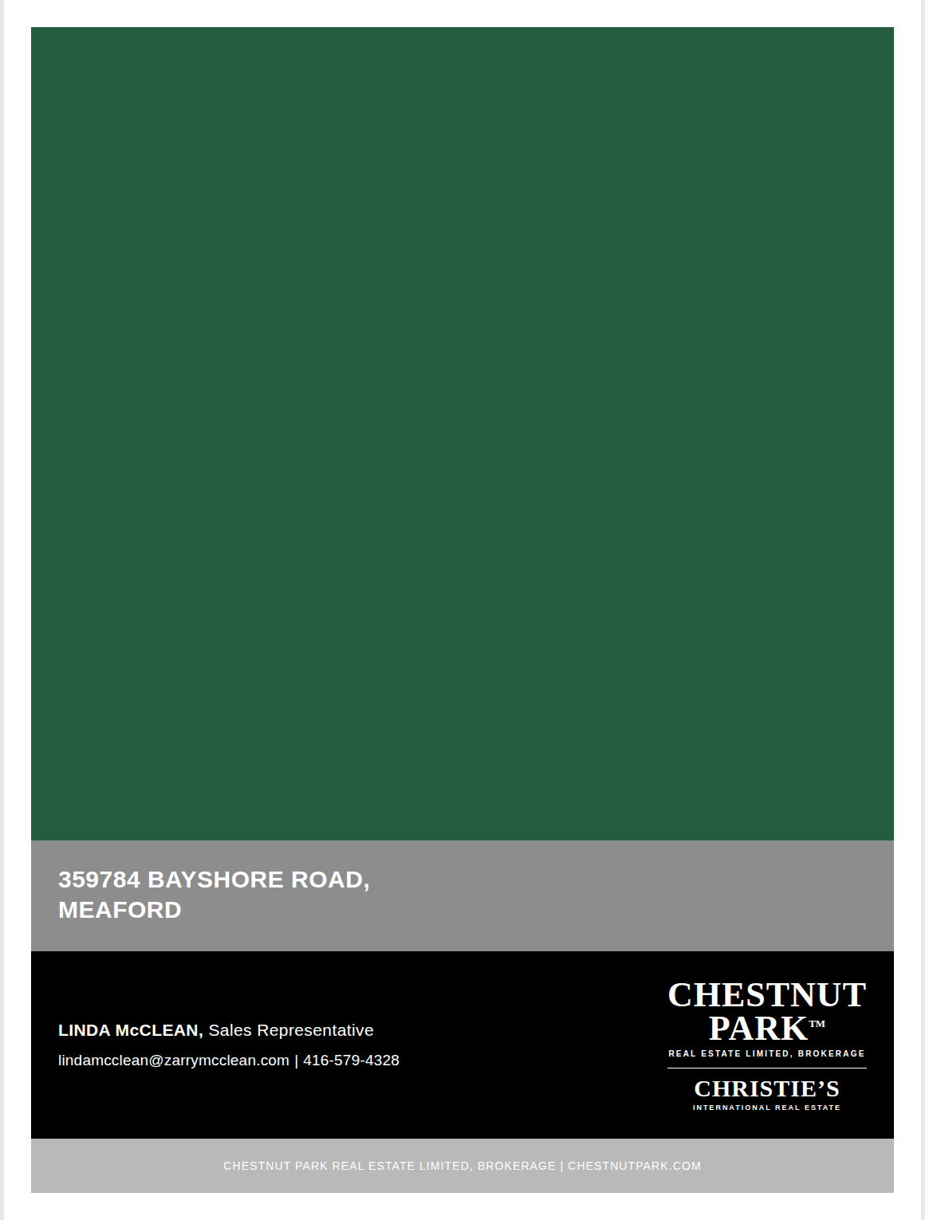359784 Bayshore Road,
Meaford
LINDA McCLEAN, Sales Representative
lindamcclean@zarrymcclean.com|416-579-4328
CHESTNUT
PARKTM
REAL ESTATE LIMITED, BROKERAGE
CHRISTIE’S
INTERNATIONAL REAL ESTATE
CHESTNUT PARK REAL ESTATE LIMITED, BROKERAGE | CHESTNUTPARK.COM